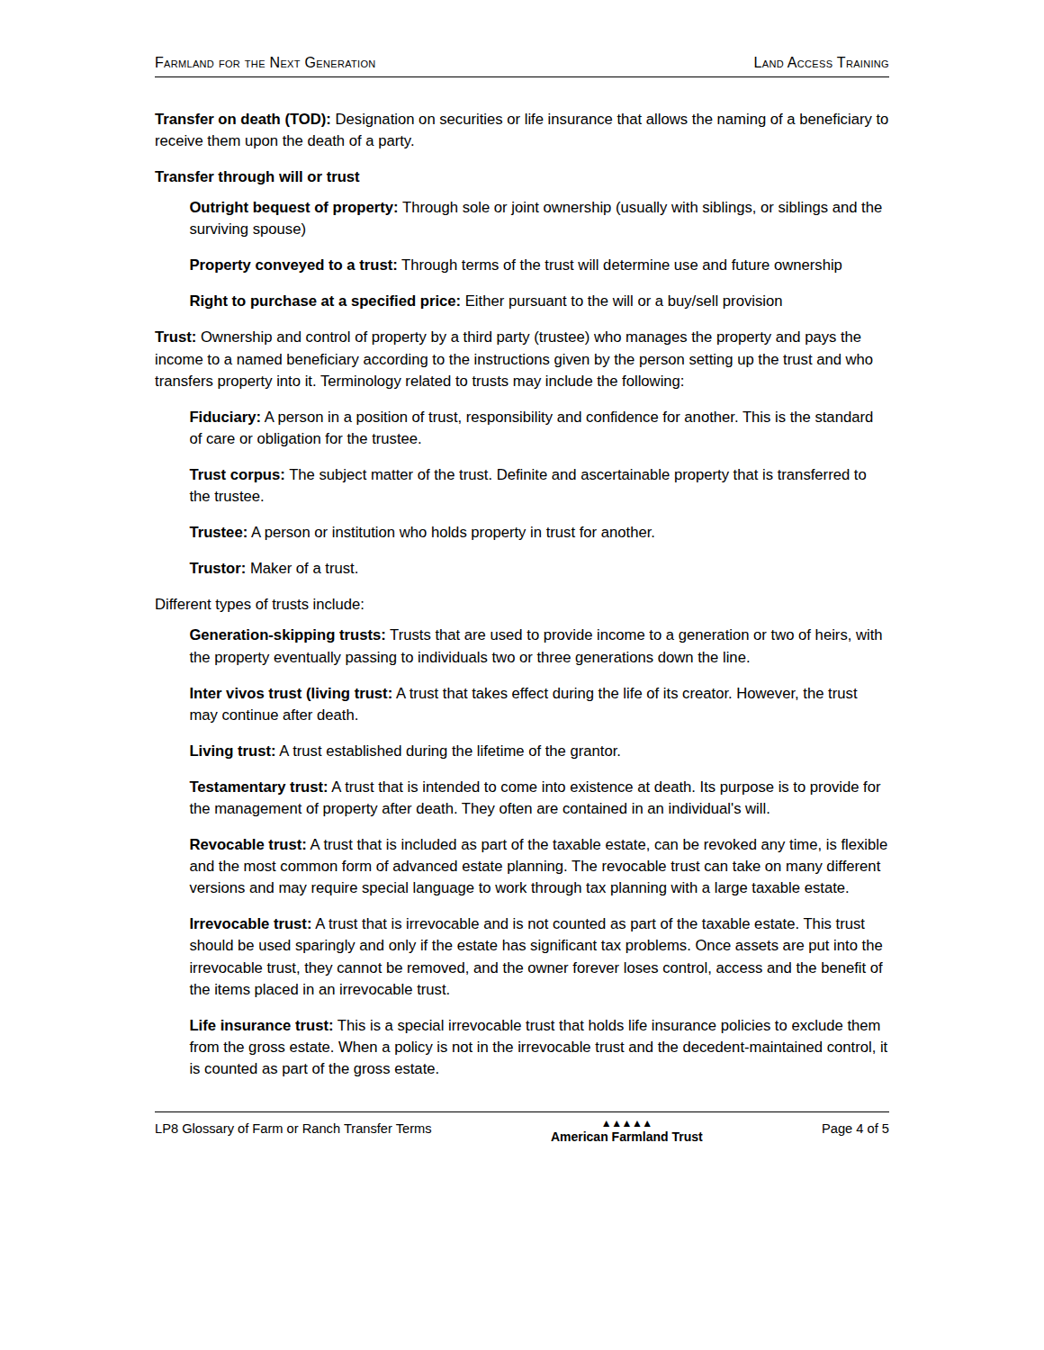Farmland for the Next Generation
Land Access Training
Transfer on death (TOD): Designation on securities or life insurance that allows the naming of a beneficiary to receive them upon the death of a party.
Transfer through will or trust
Outright bequest of property: Through sole or joint ownership (usually with siblings, or siblings and the surviving spouse)
Property conveyed to a trust: Through terms of the trust will determine use and future ownership
Right to purchase at a specified price: Either pursuant to the will or a buy/sell provision
Trust: Ownership and control of property by a third party (trustee) who manages the property and pays the income to a named beneficiary according to the instructions given by the person setting up the trust and who transfers property into it. Terminology related to trusts may include the following:
Fiduciary: A person in a position of trust, responsibility and confidence for another. This is the standard of care or obligation for the trustee.
Trust corpus: The subject matter of the trust. Definite and ascertainable property that is transferred to the trustee.
Trustee: A person or institution who holds property in trust for another.
Trustor: Maker of a trust.
Different types of trusts include:
Generation-skipping trusts: Trusts that are used to provide income to a generation or two of heirs, with the property eventually passing to individuals two or three generations down the line.
Inter vivos trust (living trust: A trust that takes effect during the life of its creator. However, the trust may continue after death.
Living trust: A trust established during the lifetime of the grantor.
Testamentary trust: A trust that is intended to come into existence at death. Its purpose is to provide for the management of property after death. They often are contained in an individual's will.
Revocable trust: A trust that is included as part of the taxable estate, can be revoked any time, is flexible and the most common form of advanced estate planning. The revocable trust can take on many different versions and may require special language to work through tax planning with a large taxable estate.
Irrevocable trust: A trust that is irrevocable and is not counted as part of the taxable estate. This trust should be used sparingly and only if the estate has significant tax problems. Once assets are put into the irrevocable trust, they cannot be removed, and the owner forever loses control, access and the benefit of the items placed in an irrevocable trust.
Life insurance trust: This is a special irrevocable trust that holds life insurance policies to exclude them from the gross estate. When a policy is not in the irrevocable trust and the decedent-maintained control, it is counted as part of the gross estate.
LP8 Glossary of Farm or Ranch Transfer Terms
▲▲▲▲▲
American Farmland Trust
Page 4 of 5